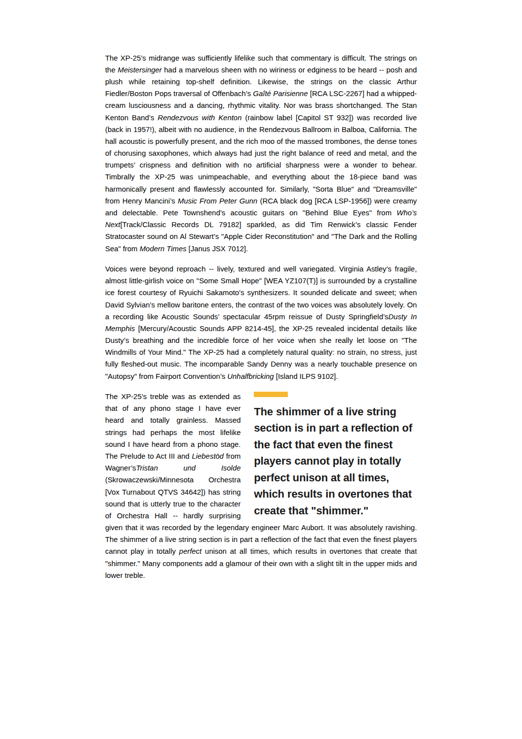The XP-25’s midrange was sufficiently lifelike such that commentary is difficult. The strings on the Meistersinger had a marvelous sheen with no wiriness or edginess to be heard -- posh and plush while retaining top-shelf definition. Likewise, the strings on the classic Arthur Fiedler/Boston Pops traversal of Offenbach’s Gaîté Parisienne [RCA LSC-2267] had a whipped-cream lusciousness and a dancing, rhythmic vitality. Nor was brass shortchanged. The Stan Kenton Band’s Rendezvous with Kenton (rainbow label [Capitol ST 932]) was recorded live (back in 1957!), albeit with no audience, in the Rendezvous Ballroom in Balboa, California. The hall acoustic is powerfully present, and the rich moo of the massed trombones, the dense tones of chorusing saxophones, which always had just the right balance of reed and metal, and the trumpets’ crispness and definition with no artificial sharpness were a wonder to behear. Timbrally the XP-25 was unimpeachable, and everything about the 18-piece band was harmonically present and flawlessly accounted for. Similarly, "Sorta Blue" and "Dreamsville" from Henry Mancini’s Music From Peter Gunn (RCA black dog [RCA LSP-1956]) were creamy and delectable. Pete Townshend’s acoustic guitars on "Behind Blue Eyes" from Who’s Next[Track/Classic Records DL 79182] sparkled, as did Tim Renwick’s classic Fender Stratocaster sound on Al Stewart’s "Apple Cider Reconstitution" and "The Dark and the Rolling Sea" from Modern Times [Janus JSX 7012].
Voices were beyond reproach -- lively, textured and well variegated. Virginia Astley’s fragile, almost little-girlish voice on "Some Small Hope" [WEA YZ107(T)] is surrounded by a crystalline ice forest courtesy of Ryuichi Sakamoto’s synthesizers. It sounded delicate and sweet; when David Sylvian’s mellow baritone enters, the contrast of the two voices was absolutely lovely. On a recording like Acoustic Sounds’ spectacular 45rpm reissue of Dusty Springfield’sDusty In Memphis [Mercury/Acoustic Sounds APP 8214-45], the XP-25 revealed incidental details like Dusty’s breathing and the incredible force of her voice when she really let loose on "The Windmills of Your Mind." The XP-25 had a completely natural quality: no strain, no stress, just fully fleshed-out music. The incomparable Sandy Denny was a nearly touchable presence on "Autopsy" from Fairport Convention’s Unhalfbricking [Island ILPS 9102].
The shimmer of a live string section is in part a reflection of the fact that even the finest players cannot play in totally perfect unison at all times, which results in overtones that create that "shimmer."
The XP-25’s treble was as extended as that of any phono stage I have ever heard and totally grainless. Massed strings had perhaps the most lifelike sound I have heard from a phono stage. The Prelude to Act III and Liebestöd from Wagner’sTristan und Isolde (Skrowaczewski/Minnesota Orchestra [Vox Turnabout QTVS 34642]) has string sound that is utterly true to the character of Orchestra Hall -- hardly surprising given that it was recorded by the legendary engineer Marc Aubort. It was absolutely ravishing. The shimmer of a live string section is in part a reflection of the fact that even the finest players cannot play in totally perfect unison at all times, which results in overtones that create that "shimmer." Many components add a glamour of their own with a slight tilt in the upper mids and lower treble.